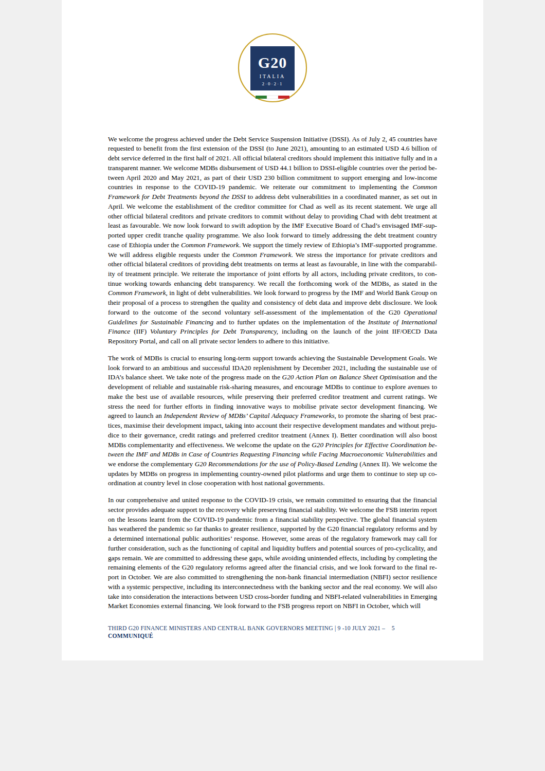G20 ITALIA 2·0·2·1
We welcome the progress achieved under the Debt Service Suspension Initiative (DSSI). As of July 2, 45 countries have requested to benefit from the first extension of the DSSI (to June 2021), amounting to an estimated USD 4.6 billion of debt service deferred in the first half of 2021. All official bilateral creditors should implement this initiative fully and in a transparent manner. We welcome MDBs disbursement of USD 44.1 billion to DSSI-eligible countries over the period between April 2020 and May 2021, as part of their USD 230 billion commitment to support emerging and low-income countries in response to the COVID-19 pandemic. We reiterate our commitment to implementing the Common Framework for Debt Treatments beyond the DSSI to address debt vulnerabilities in a coordinated manner, as set out in April. We welcome the establishment of the creditor committee for Chad as well as its recent statement. We urge all other official bilateral creditors and private creditors to commit without delay to providing Chad with debt treatment at least as favourable. We now look forward to swift adoption by the IMF Executive Board of Chad’s envisaged IMF-supported upper credit tranche quality programme. We also look forward to timely addressing the debt treatment country case of Ethiopia under the Common Framework. We support the timely review of Ethiopia’s IMF-supported programme. We will address eligible requests under the Common Framework. We stress the importance for private creditors and other official bilateral creditors of providing debt treatments on terms at least as favourable, in line with the comparability of treatment principle. We reiterate the importance of joint efforts by all actors, including private creditors, to continue working towards enhancing debt transparency. We recall the forthcoming work of the MDBs, as stated in the Common Framework, in light of debt vulnerabilities. We look forward to progress by the IMF and World Bank Group on their proposal of a process to strengthen the quality and consistency of debt data and improve debt disclosure. We look forward to the outcome of the second voluntary self-assessment of the implementation of the G20 Operational Guidelines for Sustainable Financing and to further updates on the implementation of the Institute of International Finance (IIF) Voluntary Principles for Debt Transparency, including on the launch of the joint IIF/OECD Data Repository Portal, and call on all private sector lenders to adhere to this initiative.
The work of MDBs is crucial to ensuring long-term support towards achieving the Sustainable Development Goals. We look forward to an ambitious and successful IDA20 replenishment by December 2021, including the sustainable use of IDA’s balance sheet. We take note of the progress made on the G20 Action Plan on Balance Sheet Optimisation and the development of reliable and sustainable risk-sharing measures, and encourage MDBs to continue to explore avenues to make the best use of available resources, while preserving their preferred creditor treatment and current ratings. We stress the need for further efforts in finding innovative ways to mobilise private sector development financing. We agreed to launch an Independent Review of MDBs’ Capital Adequacy Frameworks, to promote the sharing of best practices, maximise their development impact, taking into account their respective development mandates and without prejudice to their governance, credit ratings and preferred creditor treatment (Annex I). Better coordination will also boost MDBs complementarity and effectiveness. We welcome the update on the G20 Principles for Effective Coordination between the IMF and MDBs in Case of Countries Requesting Financing while Facing Macroeconomic Vulnerabilities and we endorse the complementary G20 Recommendations for the use of Policy-Based Lending (Annex II). We welcome the updates by MDBs on progress in implementing country-owned pilot platforms and urge them to continue to step up coordination at country level in close cooperation with host national governments.
In our comprehensive and united response to the COVID-19 crisis, we remain committed to ensuring that the financial sector provides adequate support to the recovery while preserving financial stability. We welcome the FSB interim report on the lessons learnt from the COVID-19 pandemic from a financial stability perspective. The global financial system has weathered the pandemic so far thanks to greater resilience, supported by the G20 financial regulatory reforms and by a determined international public authorities’ response. However, some areas of the regulatory framework may call for further consideration, such as the functioning of capital and liquidity buffers and potential sources of pro-cyclicality, and gaps remain. We are committed to addressing these gaps, while avoiding unintended effects, including by completing the remaining elements of the G20 regulatory reforms agreed after the financial crisis, and we look forward to the final report in October. We are also committed to strengthening the non-bank financial intermediation (NBFI) sector resilience with a systemic perspective, including its interconnectedness with the banking sector and the real economy. We will also take into consideration the interactions between USD cross-border funding and NBFI-related vulnerabilities in Emerging Market Economies external financing. We look forward to the FSB progress report on NBFI in October, which will
THIRD G20 FINANCE MINISTERS AND CENTRAL BANK GOVERNORS MEETING | 9 -10 JULY 2021 – 5
COMMUNIQUÉ